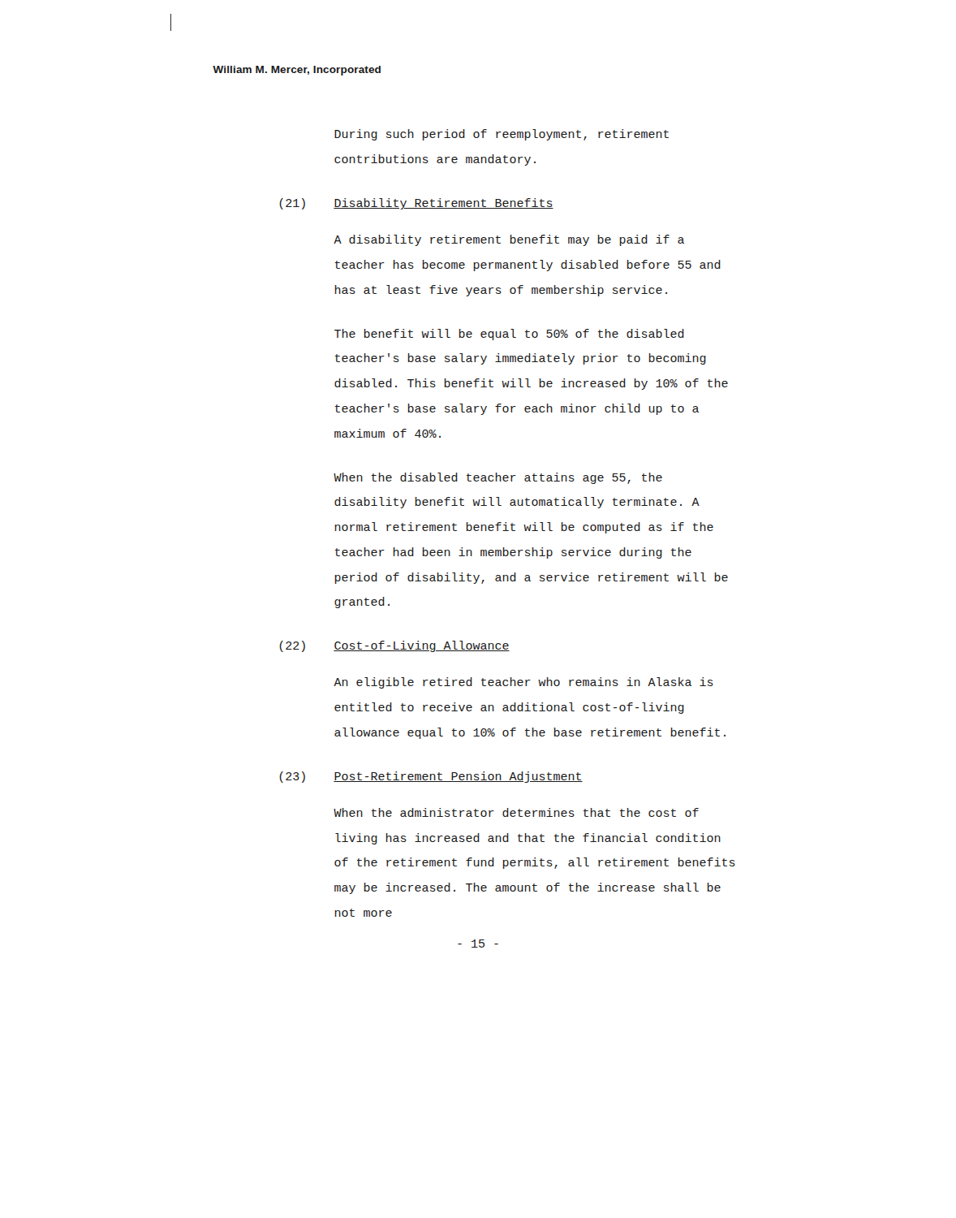William M. Mercer, Incorporated
During such period of reemployment, retirement contributions are mandatory.
(21)
Disability Retirement Benefits
A disability retirement benefit may be paid if a teacher has become permanently disabled before 55 and has at least five years of membership service.
The benefit will be equal to 50% of the disabled teacher's base salary immediately prior to becoming disabled. This benefit will be increased by 10% of the teacher's base salary for each minor child up to a maximum of 40%.
When the disabled teacher attains age 55, the disability benefit will automatically terminate. A normal retirement benefit will be computed as if the teacher had been in membership service during the period of disability, and a service retirement will be granted.
(22)
Cost-of-Living Allowance
An eligible retired teacher who remains in Alaska is entitled to receive an additional cost-of-living allowance equal to 10% of the base retirement benefit.
(23)
Post-Retirement Pension Adjustment
When the administrator determines that the cost of living has increased and that the financial condition of the retirement fund permits, all retirement benefits may be increased. The amount of the increase shall be not more
- 15 -